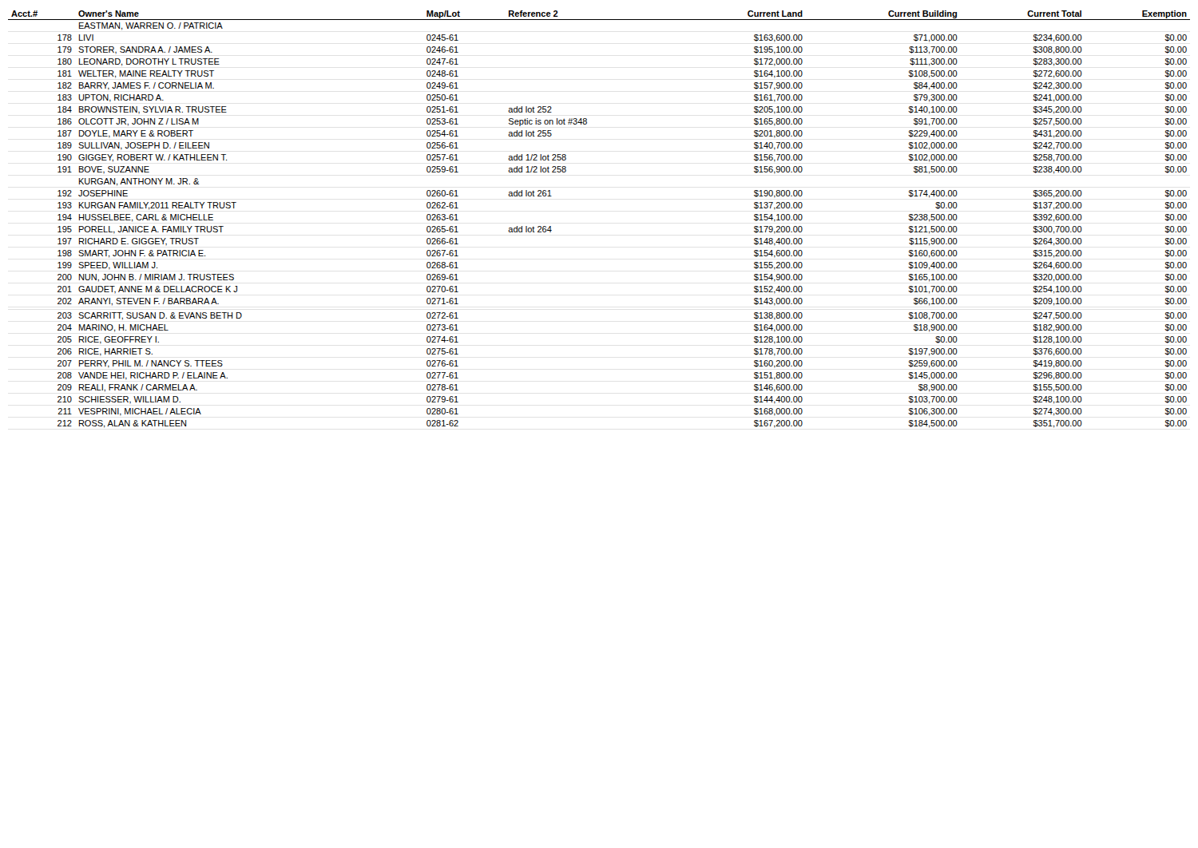| Acct.# | Owner's Name | Map/Lot | Reference 2 | Current Land | Current Building | Current Total | Exemption |
| --- | --- | --- | --- | --- | --- | --- | --- |
| | EASTMAN, WARREN O. / PATRICIA | | | | | | |
| 178 | LIVI | 0245-61 | | $163,600.00 | $71,000.00 | $234,600.00 | $0.00 |
| 179 | STORER, SANDRA A. / JAMES A. | 0246-61 | | $195,100.00 | $113,700.00 | $308,800.00 | $0.00 |
| 180 | LEONARD, DOROTHY L TRUSTEE | 0247-61 | | $172,000.00 | $111,300.00 | $283,300.00 | $0.00 |
| 181 | WELTER, MAINE REALTY TRUST | 0248-61 | | $164,100.00 | $108,500.00 | $272,600.00 | $0.00 |
| 182 | BARRY, JAMES F. / CORNELIA M. | 0249-61 | | $157,900.00 | $84,400.00 | $242,300.00 | $0.00 |
| 183 | UPTON, RICHARD A. | 0250-61 | | $161,700.00 | $79,300.00 | $241,000.00 | $0.00 |
| 184 | BROWNSTEIN, SYLVIA R. TRUSTEE | 0251-61 | add lot 252 | $205,100.00 | $140,100.00 | $345,200.00 | $0.00 |
| 186 | OLCOTT JR, JOHN Z / LISA M | 0253-61 | Septic is on lot #348 | $165,800.00 | $91,700.00 | $257,500.00 | $0.00 |
| 187 | DOYLE, MARY E & ROBERT | 0254-61 | add lot 255 | $201,800.00 | $229,400.00 | $431,200.00 | $0.00 |
| 189 | SULLIVAN, JOSEPH D. / EILEEN | 0256-61 | | $140,700.00 | $102,000.00 | $242,700.00 | $0.00 |
| 190 | GIGGEY, ROBERT W. / KATHLEEN T. | 0257-61 | add 1/2 lot 258 | $156,700.00 | $102,000.00 | $258,700.00 | $0.00 |
| 191 | BOVE, SUZANNE | 0259-61 | add 1/2 lot 258 | $156,900.00 | $81,500.00 | $238,400.00 | $0.00 |
| | KURGAN, ANTHONY M. JR. & | | | | | | |
| 192 | JOSEPHINE | 0260-61 | add lot 261 | $190,800.00 | $174,400.00 | $365,200.00 | $0.00 |
| 193 | KURGAN FAMILY,2011 REALTY TRUST | 0262-61 | | $137,200.00 | $0.00 | $137,200.00 | $0.00 |
| 194 | HUSSELBEE, CARL & MICHELLE | 0263-61 | | $154,100.00 | $238,500.00 | $392,600.00 | $0.00 |
| 195 | PORELL, JANICE A. FAMILY TRUST | 0265-61 | add lot 264 | $179,200.00 | $121,500.00 | $300,700.00 | $0.00 |
| 197 | RICHARD E. GIGGEY, TRUST | 0266-61 | | $148,400.00 | $115,900.00 | $264,300.00 | $0.00 |
| 198 | SMART, JOHN F. & PATRICIA E. | 0267-61 | | $154,600.00 | $160,600.00 | $315,200.00 | $0.00 |
| 199 | SPEED, WILLIAM J. | 0268-61 | | $155,200.00 | $109,400.00 | $264,600.00 | $0.00 |
| 200 | NUN, JOHN B. / MIRIAM J. TRUSTEES | 0269-61 | | $154,900.00 | $165,100.00 | $320,000.00 | $0.00 |
| 201 | GAUDET, ANNE M & DELLACROCE K J | 0270-61 | | $152,400.00 | $101,700.00 | $254,100.00 | $0.00 |
| 202 | ARANYI, STEVEN F. / BARBARA A. | 0271-61 | | $143,000.00 | $66,100.00 | $209,100.00 | $0.00 |
| 203 | SCARRITT, SUSAN D. & EVANS BETH D | 0272-61 | | $138,800.00 | $108,700.00 | $247,500.00 | $0.00 |
| 204 | MARINO, H. MICHAEL | 0273-61 | | $164,000.00 | $18,900.00 | $182,900.00 | $0.00 |
| 205 | RICE, GEOFFREY I. | 0274-61 | | $128,100.00 | $0.00 | $128,100.00 | $0.00 |
| 206 | RICE, HARRIET S. | 0275-61 | | $178,700.00 | $197,900.00 | $376,600.00 | $0.00 |
| 207 | PERRY, PHIL M. / NANCY S. TTEES | 0276-61 | | $160,200.00 | $259,600.00 | $419,800.00 | $0.00 |
| 208 | VANDE HEI, RICHARD P. / ELAINE A. | 0277-61 | | $151,800.00 | $145,000.00 | $296,800.00 | $0.00 |
| 209 | REALI, FRANK / CARMELA A. | 0278-61 | | $146,600.00 | $8,900.00 | $155,500.00 | $0.00 |
| 210 | SCHIESSER, WILLIAM D. | 0279-61 | | $144,400.00 | $103,700.00 | $248,100.00 | $0.00 |
| 211 | VESPRINI, MICHAEL / ALECIA | 0280-61 | | $168,000.00 | $106,300.00 | $274,300.00 | $0.00 |
| 212 | ROSS, ALAN & KATHLEEN | 0281-62 | | $167,200.00 | $184,500.00 | $351,700.00 | $0.00 |